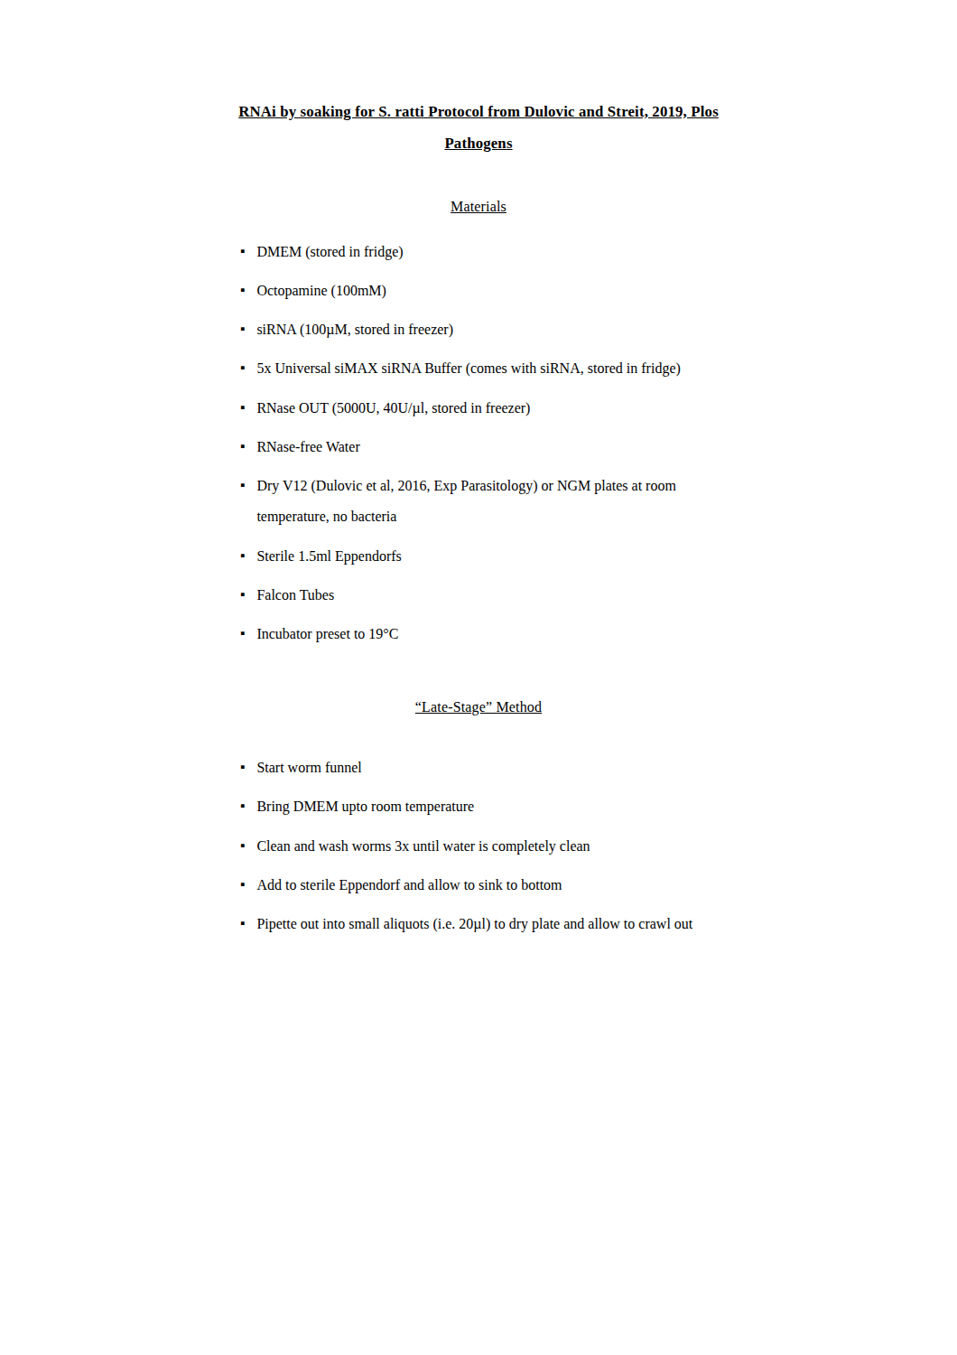RNAi by soaking for S. ratti Protocol from Dulovic and Streit, 2019, Plos Pathogens
Materials
DMEM (stored in fridge)
Octopamine (100mM)
siRNA (100µM, stored in freezer)
5x Universal siMAX siRNA Buffer (comes with siRNA, stored in fridge)
RNase OUT (5000U, 40U/µl, stored in freezer)
RNase-free Water
Dry V12 (Dulovic et al, 2016, Exp Parasitology) or NGM plates at room temperature, no bacteria
Sterile 1.5ml Eppendorfs
Falcon Tubes
Incubator preset to 19°C
“Late-Stage” Method
Start worm funnel
Bring DMEM upto room temperature
Clean and wash worms 3x until water is completely clean
Add to sterile Eppendorf and allow to sink to bottom
Pipette out into small aliquots (i.e. 20µl) to dry plate and allow to crawl out